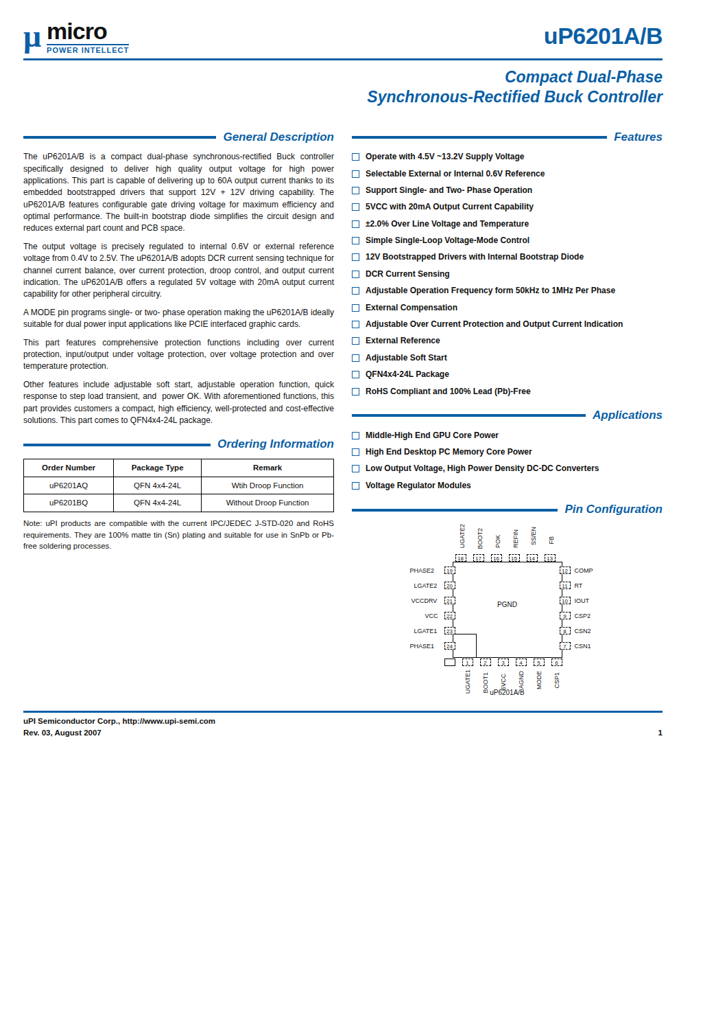μ
micro POWER INTELLECT
uP6201A/B
Compact Dual-Phase
Synchronous-Rectified Buck Controller
General Description
The uP6201A/B is a compact dual-phase synchronous-rectified Buck controller specifically designed to deliver high quality output voltage for high power applications. This part is capable of delivering up to 60A output current thanks to its embedded bootstrapped drivers that support 12V + 12V driving capability. The uP6201A/B features configurable gate driving voltage for maximum efficiency and optimal performance. The built-in bootstrap diode simplifies the circuit design and reduces external part count and PCB space.
The output voltage is precisely regulated to internal 0.6V or external reference voltage from 0.4V to 2.5V. The uP6201A/B adopts DCR current sensing technique for channel current balance, over current protection, droop control, and output current indication. The uP6201A/B offers a regulated 5V voltage with 20mA output current capability for other peripheral circuitry.
A MODE pin programs single- or two- phase operation making the uP6201A/B ideally suitable for dual power input applications like PCIE interfaced graphic cards.
This part features comprehensive protection functions including over current protection, input/output under voltage protection, over voltage protection and over temperature protection.
Other features include adjustable soft start, adjustable operation function, quick response to step load transient, and power OK. With aforementioned functions, this part provides customers a compact, high efficiency, well-protected and cost-effective solutions. This part comes to QFN4x4-24L package.
Ordering Information
| Order Number | Package Type | Remark |
| --- | --- | --- |
| uP6201AQ | QFN 4x4-24L | Wtih Droop Function |
| uP6201BQ | QFN 4x4-24L | Without Droop Function |
Note: uPI products are compatible with the current IPC/JEDEC J-STD-020 and RoHS requirements. They are 100% matte tin (Sn) plating and suitable for use in SnPb or Pb-free soldering processes.
Features
Operate with 4.5V ~13.2V Supply Voltage
Selectable External or Internal 0.6V Reference
Support Single- and Two- Phase Operation
5VCC with 20mA Output Current Capability
±2.0% Over Line Voltage and Temperature
Simple Single-Loop Voltage-Mode Control
12V Bootstrapped Drivers with Internal Bootstrap Diode
DCR Current Sensing
Adjustable Operation Frequency form 50kHz to 1MHz Per Phase
External Compensation
Adjustable Over Current Protection and Output Current Indication
External Reference
Adjustable Soft Start
QFN4x4-24L Package
RoHS Compliant and 100% Lead (Pb)-Free
Applications
Middle-High End GPU Core Power
High End Desktop PC Memory Core Power
Low Output Voltage, High Power Density DC-DC Converters
Voltage Regulator Modules
Pin Configuration
UGATE2
BOOT2
POK
REFIN
SS/EN
FB
18
17
16
15
14
13
PGND
19
PHASE2
20
LGATE2
21
VCCDRV
22
VCC
23
LGATE1
24
PHASE1
12
COMP
11
RT
10
IOUT
9
CSP2
8
CSN2
7
CSN1
1
2
3
4
5
6
UGATE1
BOOT1
5VCC
AGND
MODE
CSP1
uP6201A/B
uPI Semiconductor Corp., http://www.upi-semi.com
Rev. 03, August 2007
1